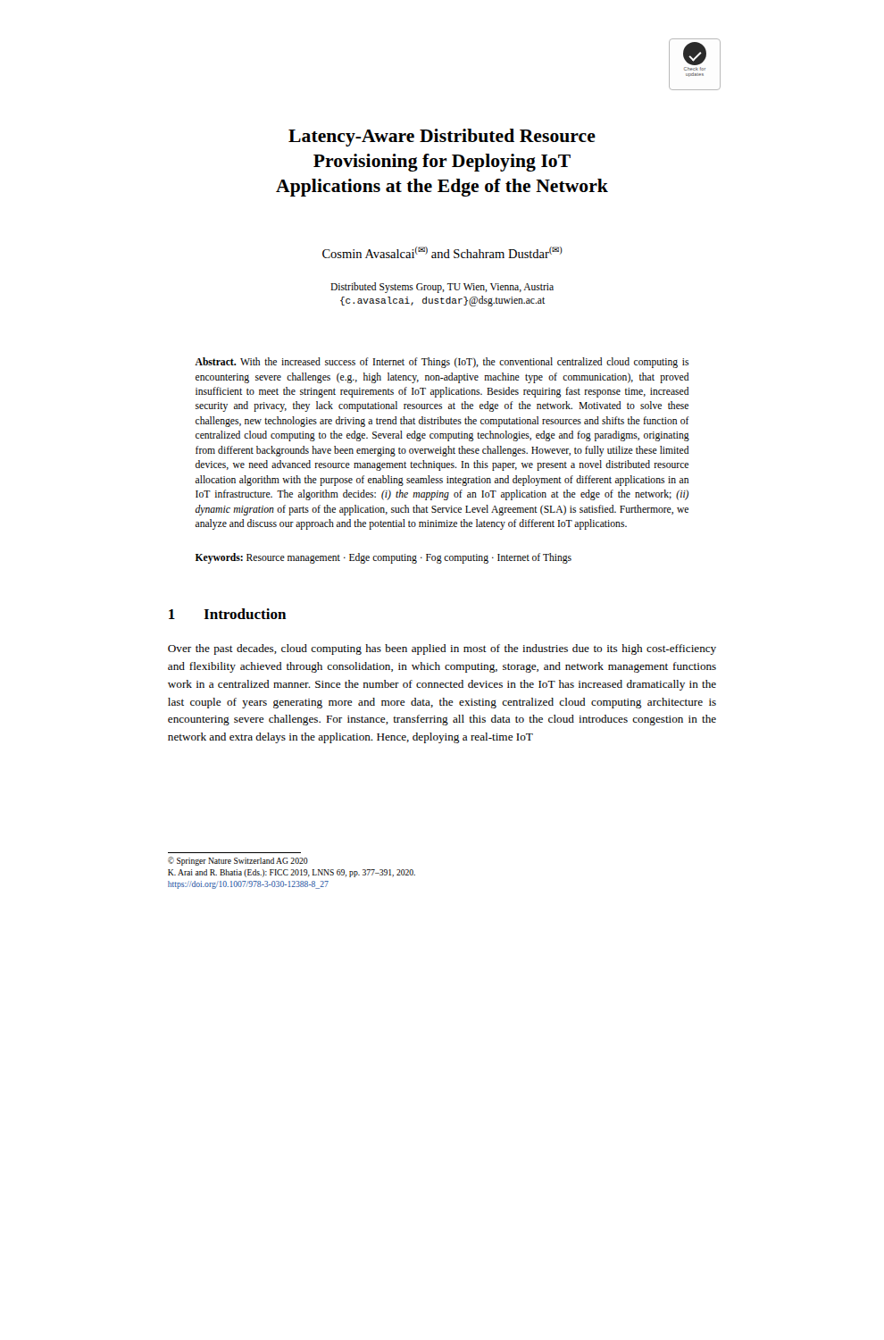Check for
updates
Latency-Aware Distributed Resource
Provisioning for Deploying IoT
Applications at the Edge of the Network
Cosmin Avasalcai(✉) and Schahram Dustdar(✉)
Distributed Systems Group, TU Wien, Vienna, Austria
{c.avasalcai, dustdar}@dsg.tuwien.ac.at
Abstract. With the increased success of Internet of Things (IoT), the conventional centralized cloud computing is encountering severe challenges (e.g., high latency, non-adaptive machine type of communication), that proved insufficient to meet the stringent requirements of IoT applications. Besides requiring fast response time, increased security and privacy, they lack computational resources at the edge of the network. Motivated to solve these challenges, new technologies are driving a trend that distributes the computational resources and shifts the function of centralized cloud computing to the edge. Several edge computing technologies, edge and fog paradigms, originating from different backgrounds have been emerging to overweight these challenges. However, to fully utilize these limited devices, we need advanced resource management techniques. In this paper, we present a novel distributed resource allocation algorithm with the purpose of enabling seamless integration and deployment of different applications in an IoT infrastructure. The algorithm decides: (i) the mapping of an IoT application at the edge of the network; (ii) dynamic migration of parts of the application, such that Service Level Agreement (SLA) is satisfied. Furthermore, we analyze and discuss our approach and the potential to minimize the latency of different IoT applications.
Keywords: Resource management · Edge computing · Fog computing · Internet of Things
1 Introduction
Over the past decades, cloud computing has been applied in most of the industries due to its high cost-efficiency and flexibility achieved through consolidation, in which computing, storage, and network management functions work in a centralized manner. Since the number of connected devices in the IoT has increased dramatically in the last couple of years generating more and more data, the existing centralized cloud computing architecture is encountering severe challenges. For instance, transferring all this data to the cloud introduces congestion in the network and extra delays in the application. Hence, deploying a real-time IoT
© Springer Nature Switzerland AG 2020
K. Arai and R. Bhatia (Eds.): FICC 2019, LNNS 69, pp. 377–391, 2020.
https://doi.org/10.1007/978-3-030-12388-8_27